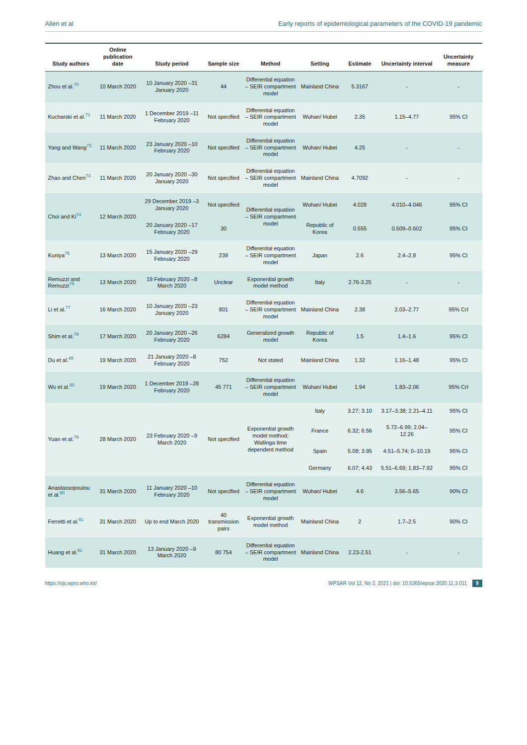Allen et al
Early reports of epidemiological parameters of the COVID-19 pandemic
| Study authors | Online publication date | Study period | Sample size | Method | Setting | Estimate | Uncertainty interval | Uncertainty measure |
| --- | --- | --- | --- | --- | --- | --- | --- | --- |
| Zhou et al. 70 | 10 March 2020 | 10 January 2020 –31 January 2020 | 44 | Differential equation – SEIR compartment model | Mainland China | 5.3167 | - | - |
| Kucharski et al. 71 | 11 March 2020 | 1 December 2019 –11 February 2020 | Not specified | Differential equation – SEIR compartment model | Wuhan/ Hubei | 2.35 | 1.15–4.77 | 95% CI |
| Yang and Wang 72 | 11 March 2020 | 23 January 2020 –10 February 2020 | Not specified | Differential equation – SEIR compartment model | Wuhan/ Hubei | 4.25 | - | - |
| Zhao and Chen 73 | 11 March 2020 | 20 January 2020 –30 January 2020 | Not specified | Differential equation – SEIR compartment model | Mainland China | 4.7092 | - | - |
| Choi and Ki 74 | 12 March 2020 | 29 December 2019 –3 January 2020 | Not specified | Differential equation – SEIR compartment model | Wuhan/ Hubei | 4.028 | 4.010–4.046 | 95% CI |
| 20 January 2020 –17 February 2020 | 30 | Republic of Korea | 0.555 | 0.509–0.602 | 95% CI |
| Kuniya 75 | 13 March 2020 | 15 January 2020 –29 February 2020 | 239 | Differential equation – SEIR compartment model | Japan | 2.6 | 2.4–2.8 | 95% CI |
| Remuzzi and Remuzzi 76 | 13 March 2020 | 19 February 2020 –8 March 2020 | Unclear | Exponential growth model method | Italy | 2.76-3.25 | - | - |
| Li et al. 77 | 16 March 2020 | 10 January 2020 –23 January 2020 | 801 | Differential equation – SEIR compartment model | Mainland China | 2.38 | 2.03–2.77 | 95% CrI |
| Shim et al. 78 | 17 March 2020 | 20 January 2020 –26 February 2020 | 6284 | Generalized growth model | Republic of Korea | 1.5 | 1.4–1.6 | 95% CI |
| Du et al. 49 | 19 March 2020 | 21 January 2020 –8 February 2020 | 752 | Not stated | Mainland China | 1.32 | 1.16–1.48 | 95% CI |
| Wu et al. 50 | 19 March 2020 | 1 December 2019 –28 February 2020 | 45 771 | Differential equation – SEIR compartment model | Wuhan/ Hubei | 1.94 | 1.83–2.06 | 95% CrI |
| Yuan et al. 79 | 28 March 2020 | 23 February 2020 –9 March 2020 | Not specified | Exponential growth model method; Wallinga time dependent method | Italy | 3.27; 3.10 | 3.17–3.38; 2.21–4.11 | 95% CI |
| France | 6.32; 6.56 | 5.72–6.99; 2.04–12.26 | 95% CI |
| Spain | 5.08; 3.95 | 4.51–5.74; 0–10.19 | 95% CI |
| Germany | 6.07; 4.43 | 5.51–6.69; 1.83–7.92 | 95% CI |
| Anastassopoulou et al. 80 | 31 March 2020 | 11 January 2020 –10 February 2020 | Not specified | Differential equation – SEIR compartment model | Wuhan/ Hubei | 4.6 | 3.56–5.65 | 90% CI |
| Ferretti et al. 81 | 31 March 2020 | Up to end March 2020 | 40 transmission pairs | Exponential growth model method | Mainland China | 2 | 1.7–2.5 | 90% CI |
| Huang et al. 82 | 31 March 2020 | 13 January 2020 –9 March 2020 | 80 754 | Differential equation – SEIR compartment model | Mainland China | 2.23-2.51 | - | - |
https://ojs.wpro.who.int/
WPSAR Vol 12, No 2, 2021 | doi: 10.5365/wpsar.2020.11.3.011 9